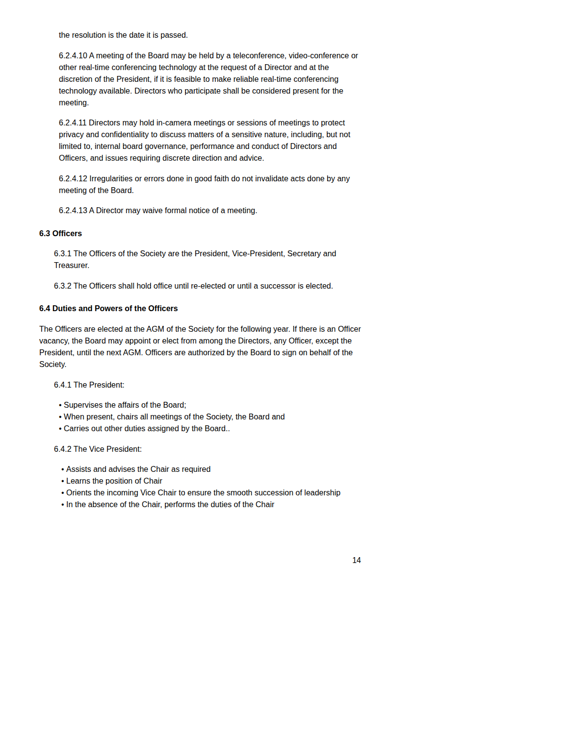the resolution is the date it is passed.
6.2.4.10 A meeting of the Board may be held by a teleconference, video-conference or other real-time conferencing technology at the request of a Director and at the discretion of the President, if it is feasible to make reliable real-time conferencing technology available. Directors who participate shall be considered present for the meeting.
6.2.4.11 Directors may hold in-camera meetings or sessions of meetings to protect privacy and confidentiality to discuss matters of a sensitive nature, including, but not limited to, internal board governance, performance and conduct of Directors and Officers, and issues requiring discrete direction and advice.
6.2.4.12 Irregularities or errors done in good faith do not invalidate acts done by any meeting of the Board.
6.2.4.13 A Director may waive formal notice of a meeting.
6.3 Officers
6.3.1 The Officers of the Society are the President, Vice-President, Secretary and Treasurer.
6.3.2 The Officers shall hold office until re-elected or until a successor is elected.
6.4 Duties and Powers of the Officers
The Officers are elected at the AGM of the Society for the following year. If there is an Officer vacancy, the Board may appoint or elect from among the Directors, any Officer, except the President, until the next AGM. Officers are authorized by the Board to sign on behalf of the Society.
6.4.1 The President:
Supervises the affairs of the Board;
When present, chairs all meetings of the Society, the Board and
Carries out other duties assigned by the Board..
6.4.2 The Vice President:
Assists and advises the Chair as required
Learns the position of Chair
Orients the incoming Vice Chair to ensure the smooth succession of leadership
In the absence of the Chair, performs the duties of the Chair
14